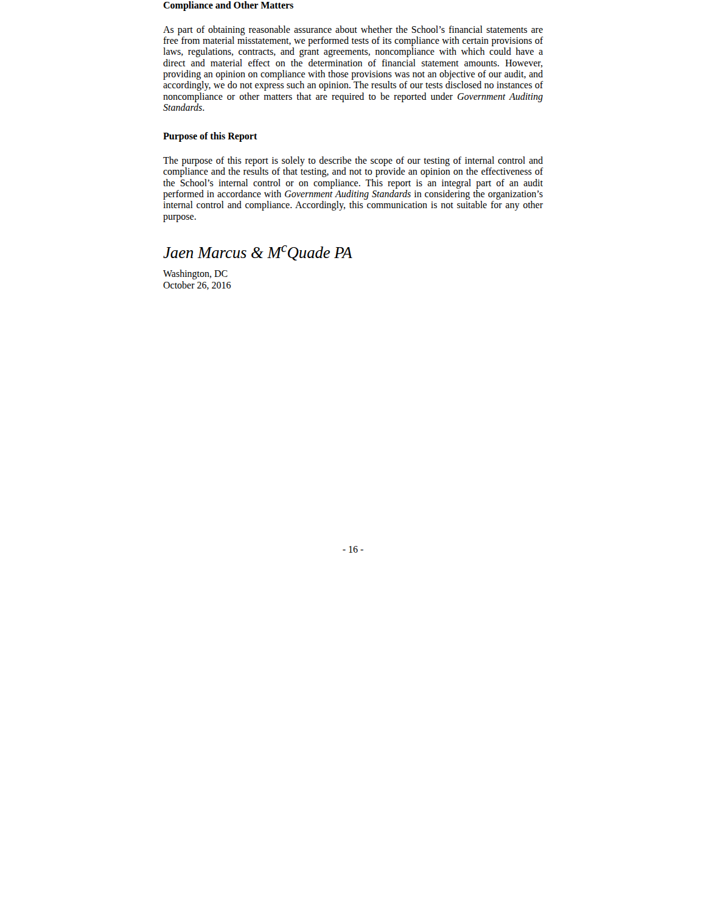Compliance and Other Matters
As part of obtaining reasonable assurance about whether the School’s financial statements are free from material misstatement, we performed tests of its compliance with certain provisions of laws, regulations, contracts, and grant agreements, noncompliance with which could have a direct and material effect on the determination of financial statement amounts. However, providing an opinion on compliance with those provisions was not an objective of our audit, and accordingly, we do not express such an opinion. The results of our tests disclosed no instances of noncompliance or other matters that are required to be reported under Government Auditing Standards.
Purpose of this Report
The purpose of this report is solely to describe the scope of our testing of internal control and compliance and the results of that testing, and not to provide an opinion on the effectiveness of the School’s internal control or on compliance. This report is an integral part of an audit performed in accordance with Government Auditing Standards in considering the organization’s internal control and compliance. Accordingly, this communication is not suitable for any other purpose.
Jaen Marcus & McQuade PA
Washington, DC
October 26, 2016
- 16 -